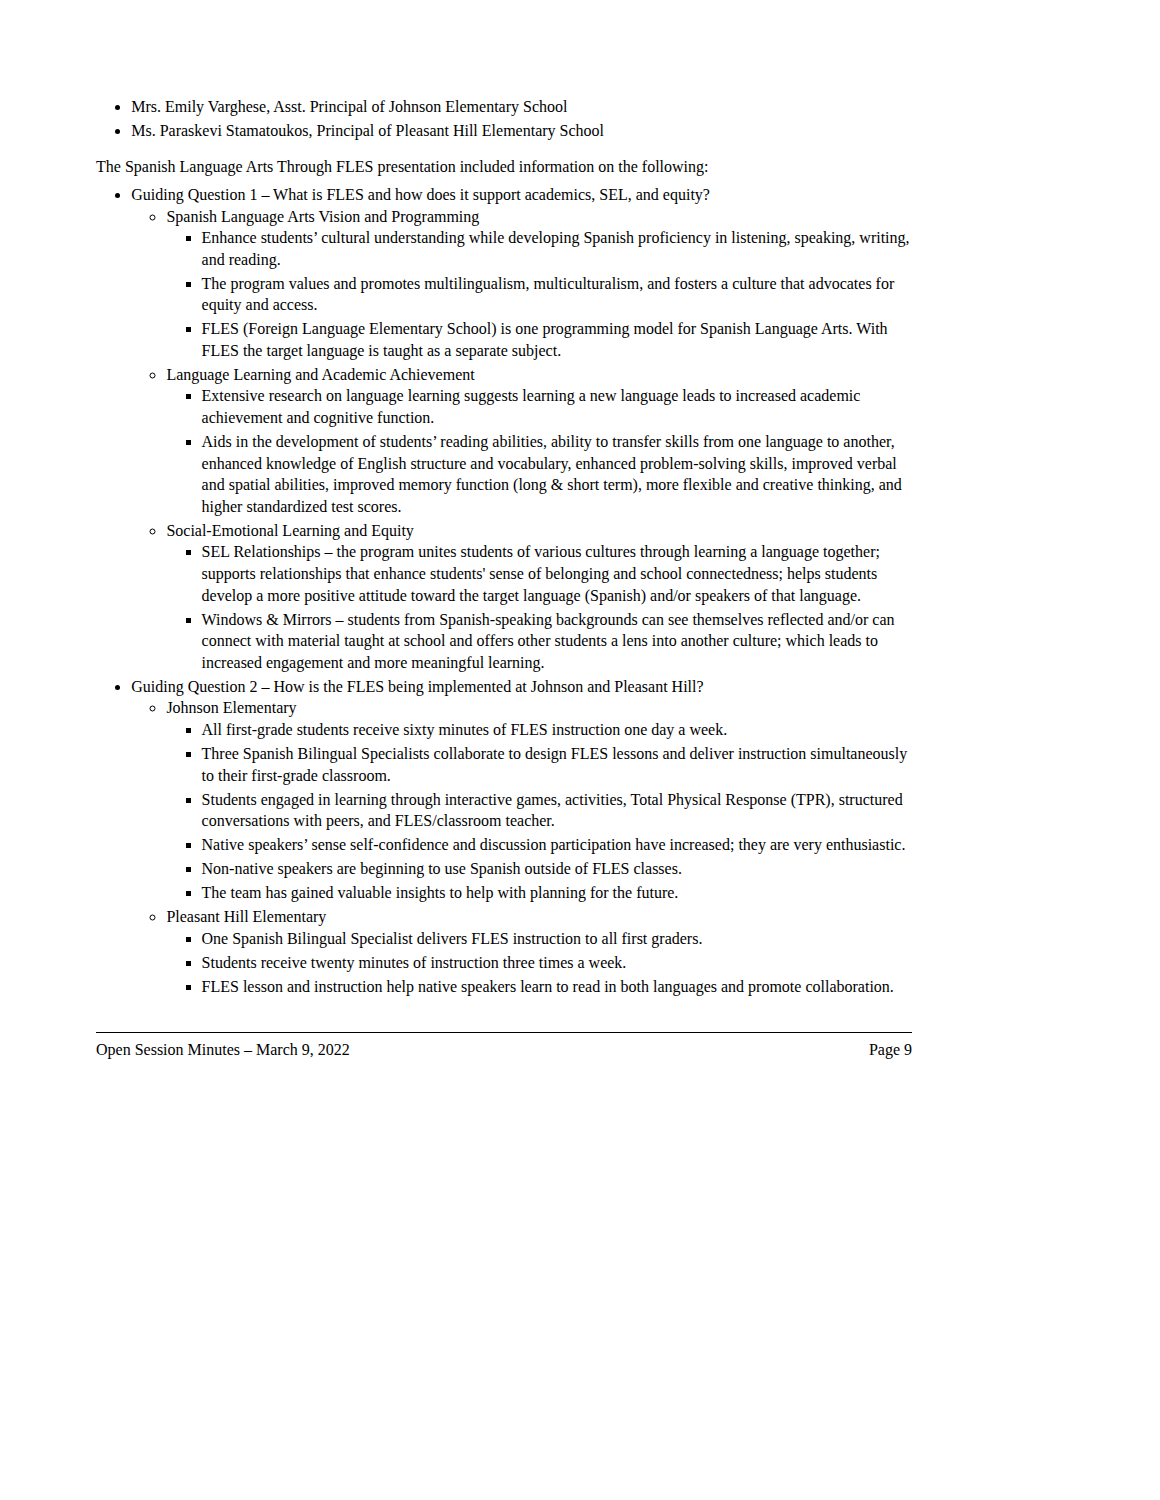Mrs. Emily Varghese, Asst. Principal of Johnson Elementary School
Ms. Paraskevi Stamatoukos, Principal of Pleasant Hill Elementary School
The Spanish Language Arts Through FLES presentation included information on the following:
Guiding Question 1 – What is FLES and how does it support academics, SEL, and equity?
Spanish Language Arts Vision and Programming
Enhance students’ cultural understanding while developing Spanish proficiency in listening, speaking, writing, and reading.
The program values and promotes multilingualism, multiculturalism, and fosters a culture that advocates for equity and access.
FLES (Foreign Language Elementary School) is one programming model for Spanish Language Arts. With FLES the target language is taught as a separate subject.
Language Learning and Academic Achievement
Extensive research on language learning suggests learning a new language leads to increased academic achievement and cognitive function.
Aids in the development of students’ reading abilities, ability to transfer skills from one language to another, enhanced knowledge of English structure and vocabulary, enhanced problem-solving skills, improved verbal and spatial abilities, improved memory function (long & short term), more flexible and creative thinking, and higher standardized test scores.
Social-Emotional Learning and Equity
SEL Relationships – the program unites students of various cultures through learning a language together; supports relationships that enhance students' sense of belonging and school connectedness; helps students develop a more positive attitude toward the target language (Spanish) and/or speakers of that language.
Windows & Mirrors – students from Spanish-speaking backgrounds can see themselves reflected and/or can connect with material taught at school and offers other students a lens into another culture; which leads to increased engagement and more meaningful learning.
Guiding Question 2 – How is the FLES being implemented at Johnson and Pleasant Hill?
Johnson Elementary
All first-grade students receive sixty minutes of FLES instruction one day a week.
Three Spanish Bilingual Specialists collaborate to design FLES lessons and deliver instruction simultaneously to their first-grade classroom.
Students engaged in learning through interactive games, activities, Total Physical Response (TPR), structured conversations with peers, and FLES/classroom teacher.
Native speakers’ sense self-confidence and discussion participation have increased; they are very enthusiastic.
Non-native speakers are beginning to use Spanish outside of FLES classes.
The team has gained valuable insights to help with planning for the future.
Pleasant Hill Elementary
One Spanish Bilingual Specialist delivers FLES instruction to all first graders.
Students receive twenty minutes of instruction three times a week.
FLES lesson and instruction help native speakers learn to read in both languages and promote collaboration.
Open Session Minutes – March 9, 2022 Page 9